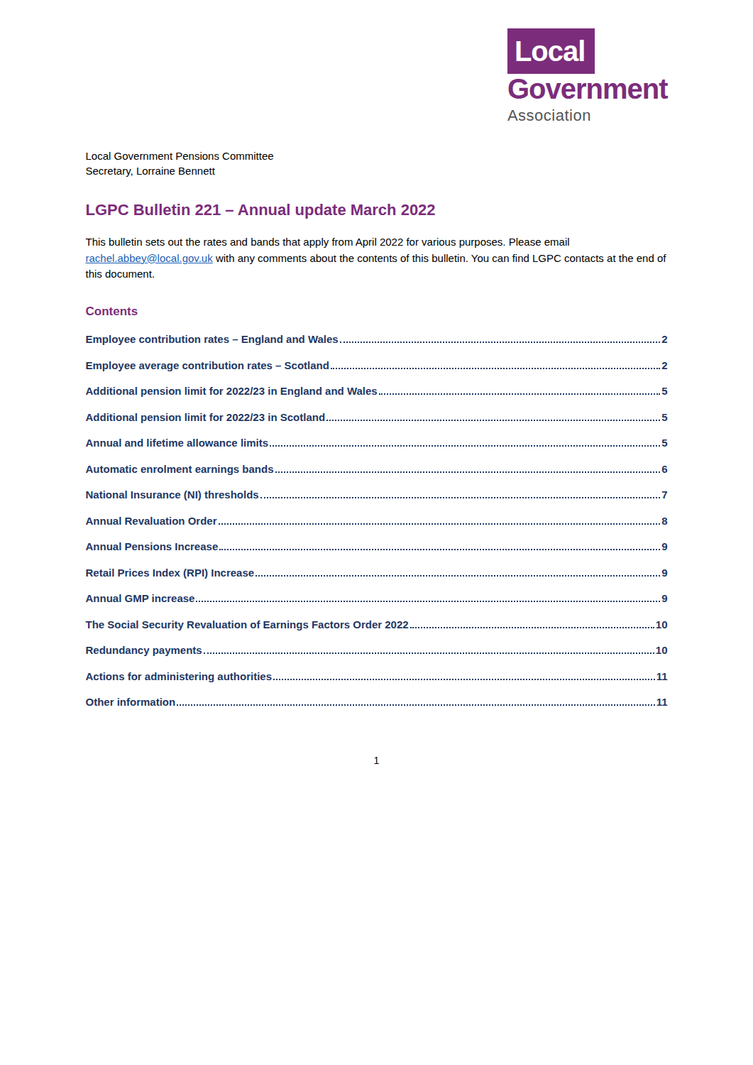Local Government Association
Local Government Pensions Committee
Secretary, Lorraine Bennett
LGPC Bulletin 221 – Annual update March 2022
This bulletin sets out the rates and bands that apply from April 2022 for various purposes. Please email rachel.abbey@local.gov.uk with any comments about the contents of this bulletin. You can find LGPC contacts at the end of this document.
Contents
Employee contribution rates – England and Wales 2
Employee average contribution rates – Scotland 2
Additional pension limit for 2022/23 in England and Wales 5
Additional pension limit for 2022/23 in Scotland 5
Annual and lifetime allowance limits 5
Automatic enrolment earnings bands 6
National Insurance (NI) thresholds 7
Annual Revaluation Order 8
Annual Pensions Increase 9
Retail Prices Index (RPI) Increase 9
Annual GMP increase 9
The Social Security Revaluation of Earnings Factors Order 2022 10
Redundancy payments 10
Actions for administering authorities 11
Other information 11
1